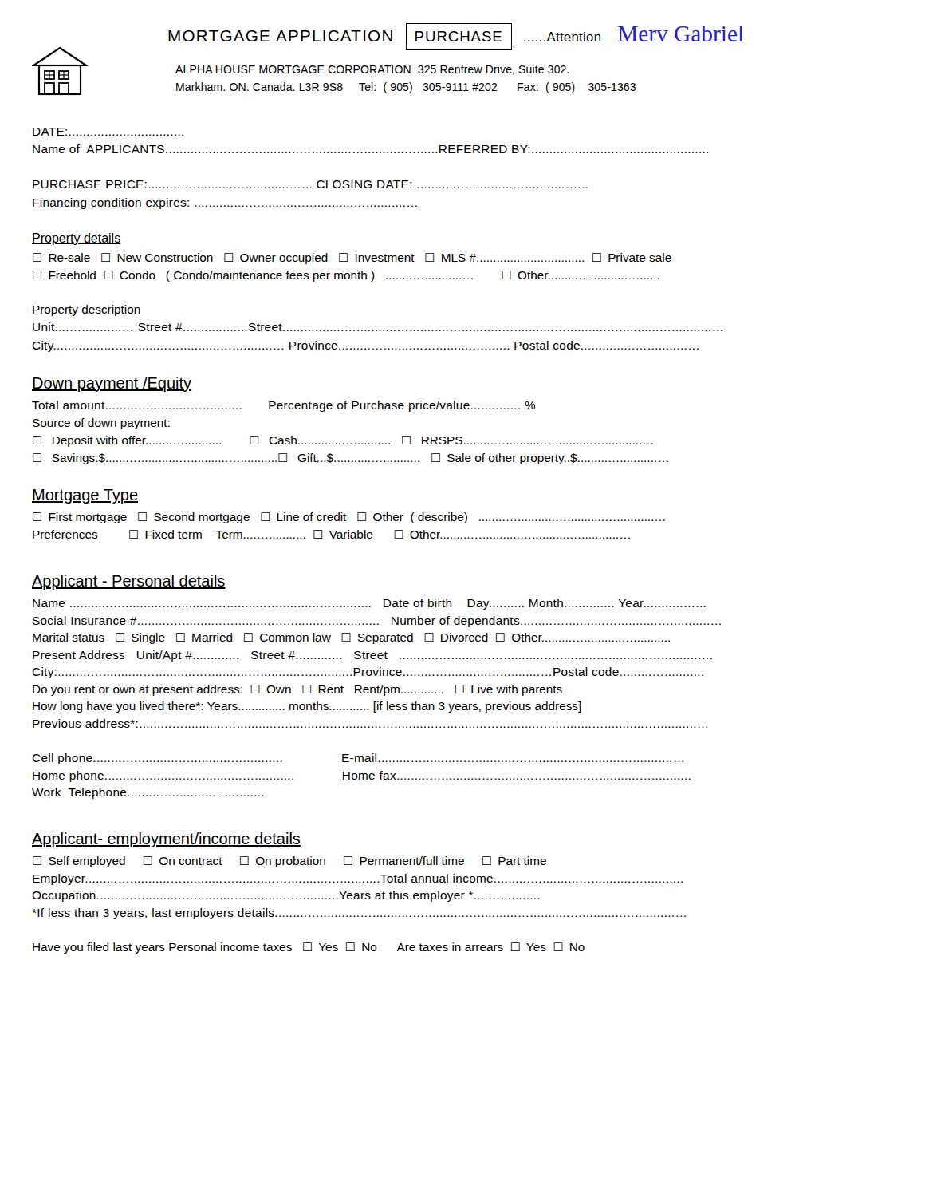MORTGAGE APPLICATION PURCHASE ......Attention Merv Gabriel
ALPHA HOUSE MORTGAGE CORPORATION 325 Renfrew Drive, Suite 302.
Markham. ON. Canada. L3R 9S8 Tel: ( 905) 305-9111 #202 Fax: ( 905) 305-1363
DATE:................................
Name of APPLICANTS.................…..…...........…...........…...........…......REFERRED BY:.................................................
PURCHASE PRICE:.........…...........…............…... CLOSING DATE: ............…...........…...........…...
Financing condition expires: ...............…...........…...........…...........…
Property details
☐ Re-sale ☐ New Construction ☐ Owner occupied ☐ Investment ☐ MLS #................................ ☐ Private sale
☐ Freehold ☐ Condo ( Condo/maintenance fees per month ) ........…...........… ☐ Other.........…...........…......
Property description
Unit....…...........… Street #..................Street.................…...........…...........…...........…...........…...........…...........…...........…
City.................…...........…...........…...........… Province.........…...........…...........…...... Postal code...............…...........…
Down payment /Equity
Total amount.........…...........…........... Percentage of Purchase price/value.............. %
Source of down payment:
☐ Deposit with offer........…........... ☐ Cash.............…........... ☐ RRSPS.........…...........…...........…...........…
☐ Savings.$.......…...........…...........…...........☐ Gift...$...........…........... ☐ Sale of other property..$.........…...........…
Mortgage Type
☐ First mortgage ☐ Second mortgage ☐ Line of credit ☐ Other ( describe) ........…...........…...........…...........…
Preferences ☐ Fixed term Term....…........... ☐ Variable ☐ Other.........…...........…...........…...........…
Applicant - Personal details
Name ...........…...........…...........…...........…...........…........... Date of birth Day.......... Month.............. Year...........…...
Social Insurance #.........…...........…...........…...........…........... Number of dependants.........…...........…...........…...........…
Marital status ☐ Single ☐ Married ☐ Common law ☐ Separated ☐ Divorced ☐ Other.........…...........…...........
Present Address Unit/Apt #............. Street #............. Street ...........…...........…...........…...........…...........…...........…
City:.........…...........…...........…...........…...........…...........Province.........…...........…...........…Postal code.........…...........
Do you rent or own at present address: ☐ Own ☐ Rent Rent/pm............. ☐ Live with parents
How long have you lived there*: Years.............. months............ [if less than 3 years, previous address]
Previous address*:.........…...........…...........…...........…...........…...........…...........…...........…...........…...........…...........…
Cell phone.........…...........…...........…........... E-mail.........…...........…...........…...........…...........…...........…
Home phone.........…...........…...........…........... Home fax.........…...........…...........…...........…...........…...........
Work Telephone.........…...........…...........
Applicant- employment/income details
☐ Self employed ☐ On contract ☐ On probation ☐ Permanent/full time ☐ Part time
Employer.........…...........…...........…...........…...........…...........Total annual income.........…...........…...........…...........
Occupation.........…...........…...........…...........…...........Years at this employer *....…...........
*If less than 3 years, last employers details.........…...........…...........…...........…...........…...........…...........…...........…
Have you filed last years Personal income taxes ☐ Yes ☐ No Are taxes in arrears ☐ Yes ☐ No